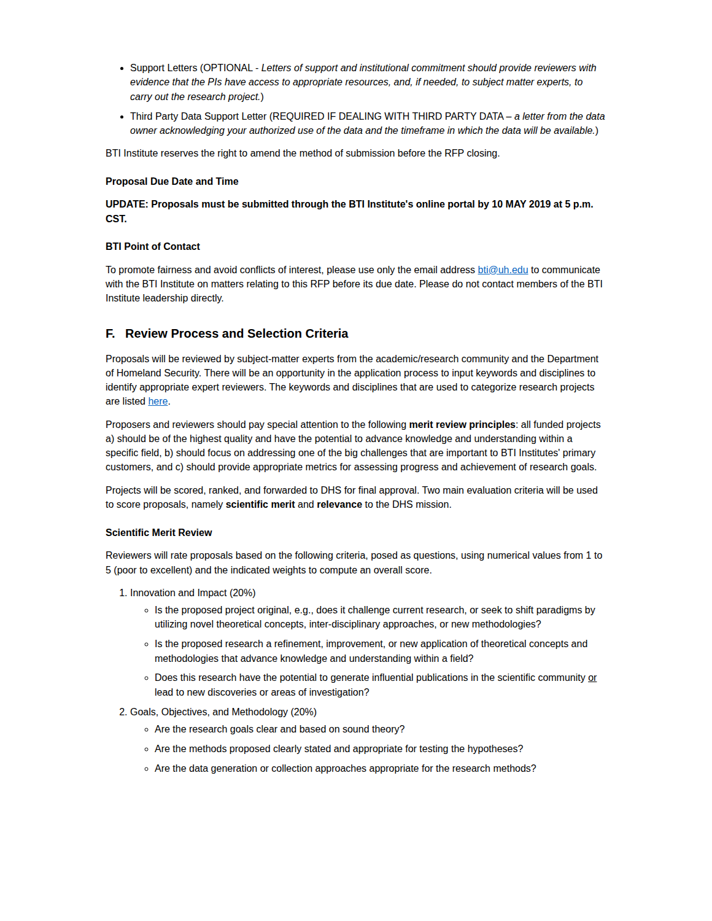Support Letters (OPTIONAL - Letters of support and institutional commitment should provide reviewers with evidence that the PIs have access to appropriate resources, and, if needed, to subject matter experts, to carry out the research project.)
Third Party Data Support Letter (REQUIRED IF DEALING WITH THIRD PARTY DATA – a letter from the data owner acknowledging your authorized use of the data and the timeframe in which the data will be available.)
BTI Institute reserves the right to amend the method of submission before the RFP closing.
Proposal Due Date and Time
UPDATE: Proposals must be submitted through the BTI Institute's online portal by 10 MAY 2019 at 5 p.m. CST.
BTI Point of Contact
To promote fairness and avoid conflicts of interest, please use only the email address bti@uh.edu to communicate with the BTI Institute on matters relating to this RFP before its due date. Please do not contact members of the BTI Institute leadership directly.
F. Review Process and Selection Criteria
Proposals will be reviewed by subject-matter experts from the academic/research community and the Department of Homeland Security. There will be an opportunity in the application process to input keywords and disciplines to identify appropriate expert reviewers. The keywords and disciplines that are used to categorize research projects are listed here.
Proposers and reviewers should pay special attention to the following merit review principles: all funded projects a) should be of the highest quality and have the potential to advance knowledge and understanding within a specific field, b) should focus on addressing one of the big challenges that are important to BTI Institutes' primary customers, and c) should provide appropriate metrics for assessing progress and achievement of research goals.
Projects will be scored, ranked, and forwarded to DHS for final approval. Two main evaluation criteria will be used to score proposals, namely scientific merit and relevance to the DHS mission.
Scientific Merit Review
Reviewers will rate proposals based on the following criteria, posed as questions, using numerical values from 1 to 5 (poor to excellent) and the indicated weights to compute an overall score.
Innovation and Impact (20%)
Is the proposed project original, e.g., does it challenge current research, or seek to shift paradigms by utilizing novel theoretical concepts, inter-disciplinary approaches, or new methodologies?
Is the proposed research a refinement, improvement, or new application of theoretical concepts and methodologies that advance knowledge and understanding within a field?
Does this research have the potential to generate influential publications in the scientific community or lead to new discoveries or areas of investigation?
Goals, Objectives, and Methodology (20%)
Are the research goals clear and based on sound theory?
Are the methods proposed clearly stated and appropriate for testing the hypotheses?
Are the data generation or collection approaches appropriate for the research methods?